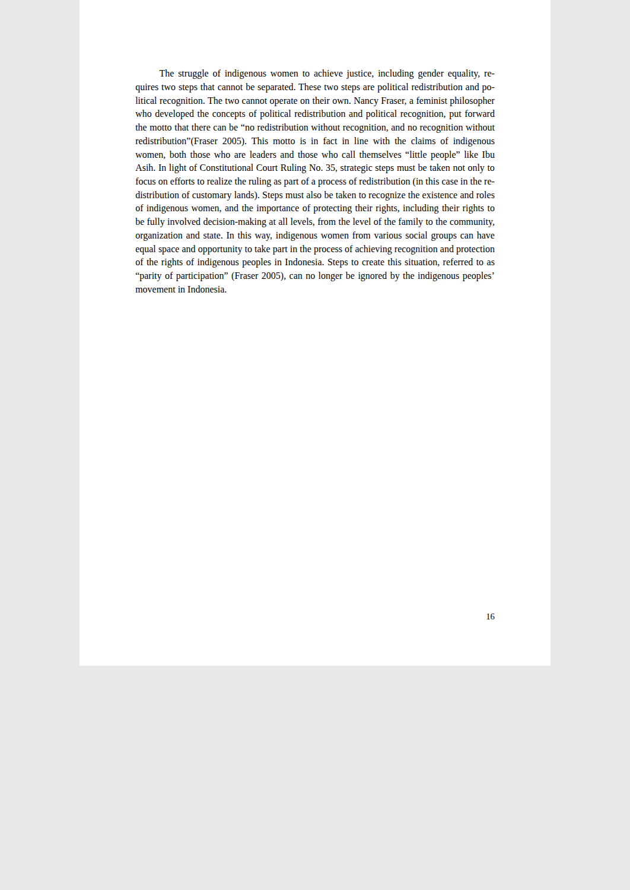The struggle of indigenous women to achieve justice, including gender equality, requires two steps that cannot be separated. These two steps are political redistribution and political recognition. The two cannot operate on their own. Nancy Fraser, a feminist philosopher who developed the concepts of political redistribution and political recognition, put forward the motto that there can be “no redistribution without recognition, and no recognition without redistribution”(Fraser 2005). This motto is in fact in line with the claims of indigenous women, both those who are leaders and those who call themselves “little people” like Ibu Asih. In light of Constitutional Court Ruling No. 35, strategic steps must be taken not only to focus on efforts to realize the ruling as part of a process of redistribution (in this case in the redistribution of customary lands). Steps must also be taken to recognize the existence and roles of indigenous women, and the importance of protecting their rights, including their rights to be fully involved decision-making at all levels, from the level of the family to the community, organization and state. In this way, indigenous women from various social groups can have equal space and opportunity to take part in the process of achieving recognition and protection of the rights of indigenous peoples in Indonesia. Steps to create this situation, referred to as “parity of participation” (Fraser 2005), can no longer be ignored by the indigenous peoples’ movement in Indonesia.
16